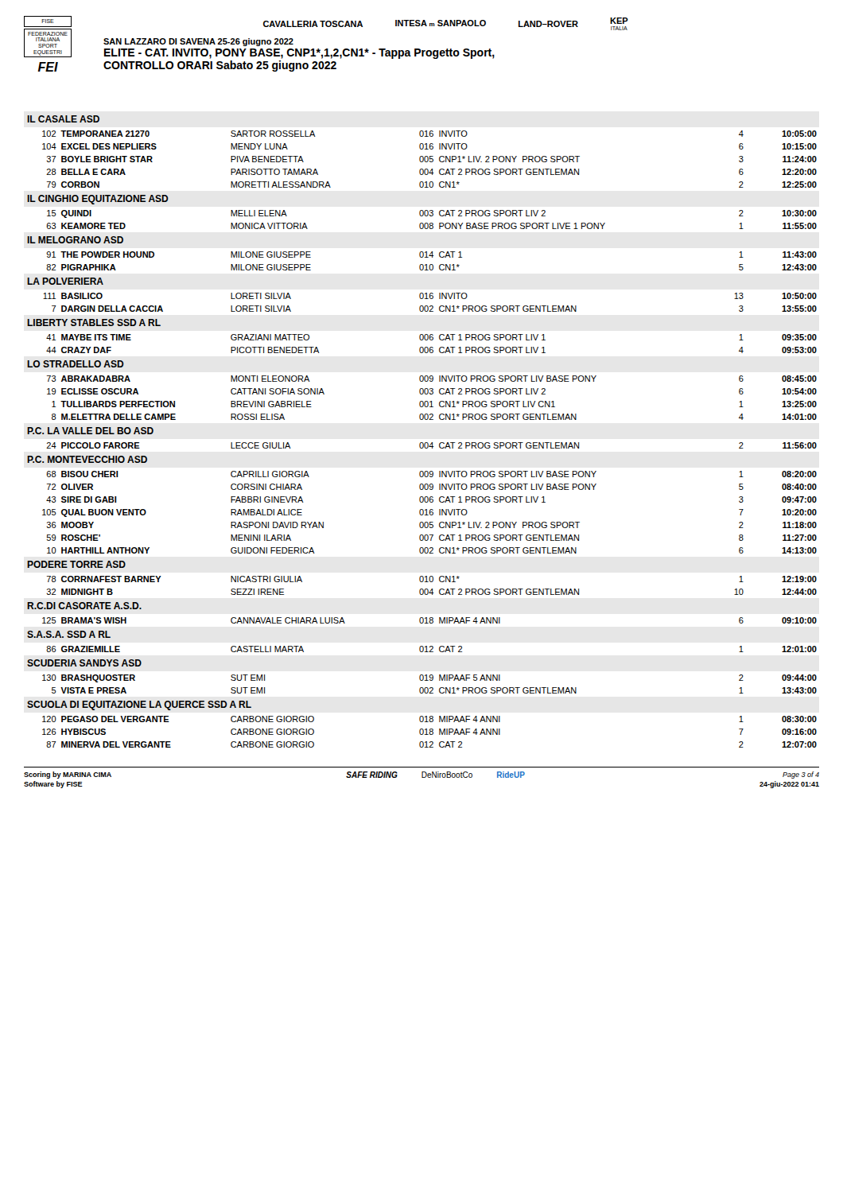FISE
FEDERAZIONE
ITALIANA
SPORT
EQUESTRI
FEI
CAVALLERIA TOSCANA
INTESA m SANPAOLO
LAND–ROVER
KEP
ITALIA
SAN LAZZARO DI SAVENA 25-26 giugno 2022
ELITE - CAT. INVITO, PONY BASE, CNP1*,1,2,CN1* - Tappa Progetto Sport,
CONTROLLO ORARI Sabato 25 giugno 2022
| IL CASALE ASD |
| 102 | TEMPORANEA 21270 | SARTOR ROSSELLA | 016 INVITO | 4 | 10:05:00 |
| 104 | EXCEL DES NEPLIERS | MENDY LUNA | 016 INVITO | 6 | 10:15:00 |
| 37 | BOYLE BRIGHT STAR | PIVA BENEDETTA | 005 CNP1* LIV. 2 PONY PROG SPORT | 3 | 11:24:00 |
| 28 | BELLA E CARA | PARISOTTO TAMARA | 004 CAT 2 PROG SPORT GENTLEMAN | 6 | 12:20:00 |
| 79 | CORBON | MORETTI ALESSANDRA | 010 CN1* | 2 | 12:25:00 |
| IL CINGHIO EQUITAZIONE ASD |
| 15 | QUINDI | MELLI ELENA | 003 CAT 2 PROG SPORT LIV 2 | 2 | 10:30:00 |
| 63 | KEAMORE TED | MONICA VITTORIA | 008 PONY BASE PROG SPORT LIVE 1 PONY | 1 | 11:55:00 |
| IL MELOGRANO ASD |
| 91 | THE POWDER HOUND | MILONE GIUSEPPE | 014 CAT 1 | 1 | 11:43:00 |
| 82 | PIGRAPHIKA | MILONE GIUSEPPE | 010 CN1* | 5 | 12:43:00 |
| LA POLVERIERA |
| 111 | BASILICO | LORETI SILVIA | 016 INVITO | 13 | 10:50:00 |
| 7 | DARGIN DELLA CACCIA | LORETI SILVIA | 002 CN1* PROG SPORT GENTLEMAN | 3 | 13:55:00 |
| LIBERTY STABLES SSD A RL |
| 41 | MAYBE ITS TIME | GRAZIANI MATTEO | 006 CAT 1 PROG SPORT LIV 1 | 1 | 09:35:00 |
| 44 | CRAZY DAF | PICOTTI BENEDETTA | 006 CAT 1 PROG SPORT LIV 1 | 4 | 09:53:00 |
| LO STRADELLO ASD |
| 73 | ABRAKADABRA | MONTI ELEONORA | 009 INVITO PROG SPORT LIV BASE PONY | 6 | 08:45:00 |
| 19 | ECLISSE OSCURA | CATTANI SOFIA SONIA | 003 CAT 2 PROG SPORT LIV 2 | 6 | 10:54:00 |
| 1 | TULLIBARDS PERFECTION | BREVINI GABRIELE | 001 CN1* PROG SPORT LIV CN1 | 1 | 13:25:00 |
| 8 | M.ELETTRA DELLE CAMPE | ROSSI ELISA | 002 CN1* PROG SPORT GENTLEMAN | 4 | 14:01:00 |
| P.C. LA VALLE DEL BO ASD |
| 24 | PICCOLO FARORE | LECCE GIULIA | 004 CAT 2 PROG SPORT GENTLEMAN | 2 | 11:56:00 |
| P.C. MONTEVECCHIO ASD |
| 68 | BISOU CHERI | CAPRILLI GIORGIA | 009 INVITO PROG SPORT LIV BASE PONY | 1 | 08:20:00 |
| 72 | OLIVER | CORSINI CHIARA | 009 INVITO PROG SPORT LIV BASE PONY | 5 | 08:40:00 |
| 43 | SIRE DI GABI | FABBRI GINEVRA | 006 CAT 1 PROG SPORT LIV 1 | 3 | 09:47:00 |
| 105 | QUAL BUON VENTO | RAMBALDI ALICE | 016 INVITO | 7 | 10:20:00 |
| 36 | MOOBY | RASPONI DAVID RYAN | 005 CNP1* LIV. 2 PONY PROG SPORT | 2 | 11:18:00 |
| 59 | ROSCHE' | MENINI ILARIA | 007 CAT 1 PROG SPORT GENTLEMAN | 8 | 11:27:00 |
| 10 | HARTHILL ANTHONY | GUIDONI FEDERICA | 002 CN1* PROG SPORT GENTLEMAN | 6 | 14:13:00 |
| PODERE TORRE ASD |
| 78 | CORRNAFEST BARNEY | NICASTRI GIULIA | 010 CN1* | 1 | 12:19:00 |
| 32 | MIDNIGHT B | SEZZI IRENE | 004 CAT 2 PROG SPORT GENTLEMAN | 10 | 12:44:00 |
| R.C.DI CASORATE A.S.D. |
| 125 | BRAMA'S WISH | CANNAVALE CHIARA LUISA | 018 MIPAAF 4 ANNI | 6 | 09:10:00 |
| S.A.S.A. SSD A RL |
| 86 | GRAZIEMILLE | CASTELLI MARTA | 012 CAT 2 | 1 | 12:01:00 |
| SCUDERIA SANDYS ASD |
| 130 | BRASHQUOSTER | SUT EMI | 019 MIPAAF 5 ANNI | 2 | 09:44:00 |
| 5 | VISTA E PRESA | SUT EMI | 002 CN1* PROG SPORT GENTLEMAN | 1 | 13:43:00 |
| SCUOLA DI EQUITAZIONE LA QUERCE SSD A RL |
| 120 | PEGASO DEL VERGANTE | CARBONE GIORGIO | 018 MIPAAF 4 ANNI | 1 | 08:30:00 |
| 126 | HYBISCUS | CARBONE GIORGIO | 018 MIPAAF 4 ANNI | 7 | 09:16:00 |
| 87 | MINERVA DEL VERGANTE | CARBONE GIORGIO | 012 CAT 2 | 2 | 12:07:00 |
Scoring by MARINA CIMA
Software by FISE
SAFE RIDING DeNiroBootCo RideUP
Page 3 of 4
24-giu-2022 01:41